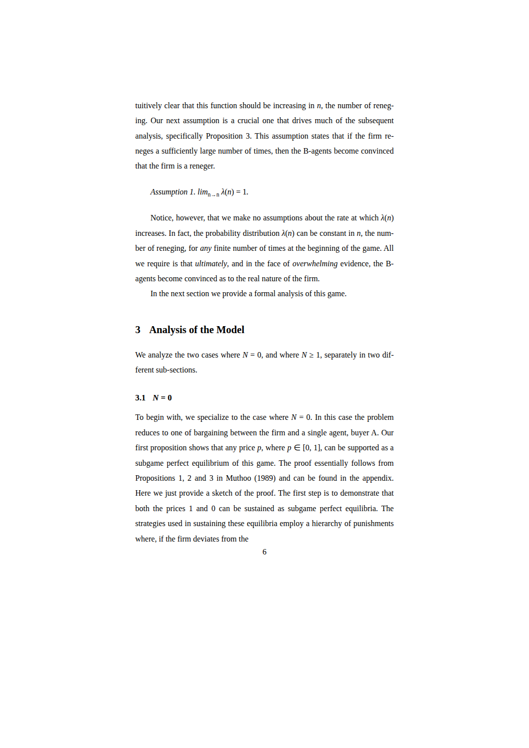tuitively clear that this function should be increasing in n, the number of reneging. Our next assumption is a crucial one that drives much of the subsequent analysis, specifically Proposition 3. This assumption states that if the firm reneges a sufficiently large number of times, then the B-agents become convinced that the firm is a reneger.
Assumption 1. limn→n λ(n) = 1.
Notice, however, that we make no assumptions about the rate at which λ(n) increases. In fact, the probability distribution λ(n) can be constant in n, the number of reneging, for any finite number of times at the beginning of the game. All we require is that ultimately, and in the face of overwhelming evidence, the B-agents become convinced as to the real nature of the firm.
In the next section we provide a formal analysis of this game.
3 Analysis of the Model
We analyze the two cases where N = 0, and where N ≥ 1, separately in two different sub-sections.
3.1 N = 0
To begin with, we specialize to the case where N = 0. In this case the problem reduces to one of bargaining between the firm and a single agent, buyer A. Our first proposition shows that any price p, where p ∈ [0, 1], can be supported as a subgame perfect equilibrium of this game. The proof essentially follows from Propositions 1, 2 and 3 in Muthoo (1989) and can be found in the appendix. Here we just provide a sketch of the proof. The first step is to demonstrate that both the prices 1 and 0 can be sustained as subgame perfect equilibria. The strategies used in sustaining these equilibria employ a hierarchy of punishments where, if the firm deviates from the
6